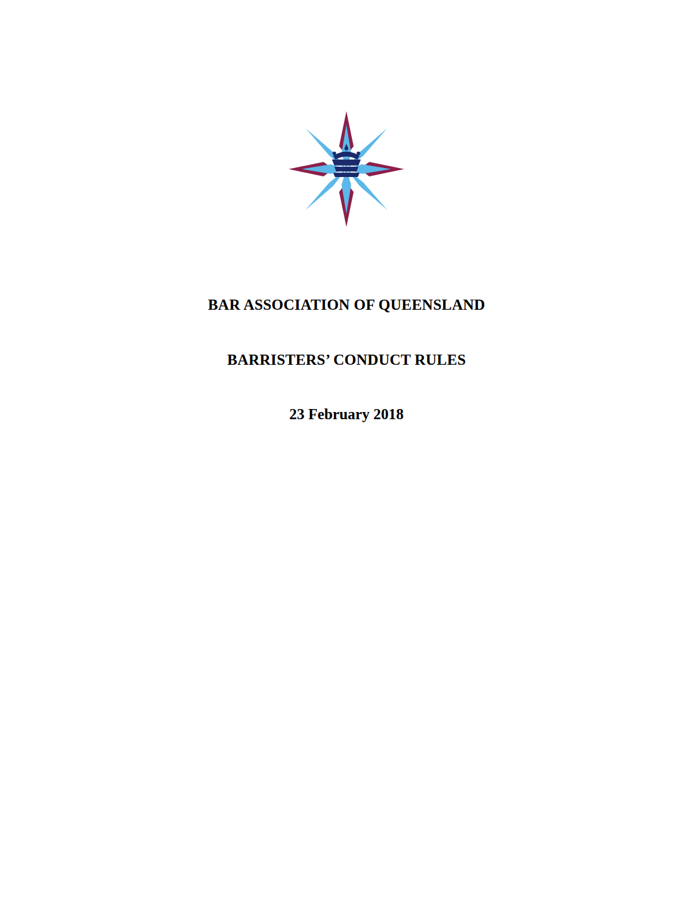BAR ASSOCIATION OF QUEENSLAND
BARRISTERS’ CONDUCT RULES
23 February 2018